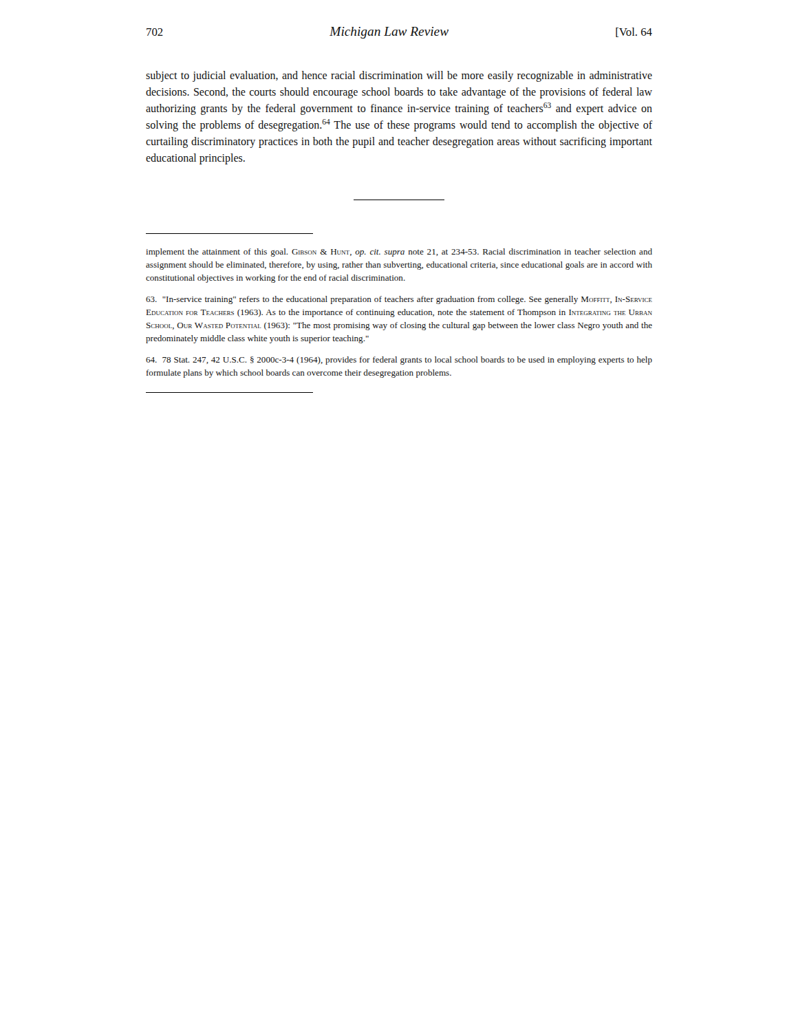702 Michigan Law Review [Vol. 64
subject to judicial evaluation, and hence racial discrimination will be more easily recognizable in administrative decisions. Second, the courts should encourage school boards to take advantage of the provisions of federal law authorizing grants by the federal government to finance in-service training of teachers63 and expert advice on solving the problems of desegregation.64 The use of these programs would tend to accomplish the objective of curtailing discriminatory practices in both the pupil and teacher desegregation areas without sacrificing important educational principles.
implement the attainment of this goal. Gibson & Hunt, op. cit. supra note 21, at 234-53. Racial discrimination in teacher selection and assignment should be eliminated, therefore, by using, rather than subverting, educational criteria, since educational goals are in accord with constitutional objectives in working for the end of racial discrimination.
63. "In-service training" refers to the educational preparation of teachers after graduation from college. See generally Moffitt, In-Service Education for Teachers (1963). As to the importance of continuing education, note the statement of Thompson in Integrating the Urban School, Our Wasted Potential (1963): "The most promising way of closing the cultural gap between the lower class Negro youth and the predominately middle class white youth is superior teaching."
64. 78 Stat. 247, 42 U.S.C. § 2000c-3-4 (1964), provides for federal grants to local school boards to be used in employing experts to help formulate plans by which school boards can overcome their desegregation problems.